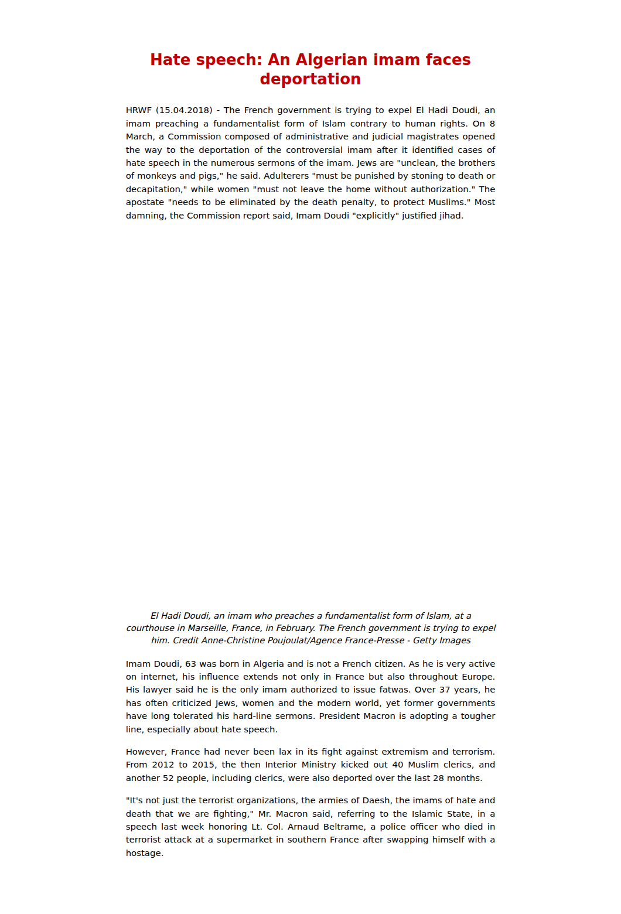Hate speech: An Algerian imam faces deportation
HRWF (15.04.2018) - The French government is trying to expel El Hadi Doudi, an imam preaching a fundamentalist form of Islam contrary to human rights. On 8 March, a Commission composed of administrative and judicial magistrates opened the way to the deportation of the controversial imam after it identified cases of hate speech in the numerous sermons of the imam. Jews are "unclean, the brothers of monkeys and pigs," he said. Adulterers "must be punished by stoning to death or decapitation," while women "must not leave the home without authorization." The apostate "needs to be eliminated by the death penalty, to protect Muslims." Most damning, the Commission report said, Imam Doudi "explicitly" justified jihad.
El Hadi Doudi, an imam who preaches a fundamentalist form of Islam, at a courthouse in Marseille, France, in February. The French government is trying to expel him. Credit Anne-Christine Poujoulat/Agence France-Presse - Getty Images
Imam Doudi, 63 was born in Algeria and is not a French citizen. As he is very active on internet, his influence extends not only in France but also throughout Europe. His lawyer said he is the only imam authorized to issue fatwas. Over 37 years, he has often criticized Jews, women and the modern world, yet former governments have long tolerated his hard-line sermons. President Macron is adopting a tougher line, especially about hate speech.
However, France had never been lax in its fight against extremism and terrorism. From 2012 to 2015, the then Interior Ministry kicked out 40 Muslim clerics, and another 52 people, including clerics, were also deported over the last 28 months.
"It's not just the terrorist organizations, the armies of Daesh, the imams of hate and death that we are fighting," Mr. Macron said, referring to the Islamic State, in a speech last week honoring Lt. Col. Arnaud Beltrame, a police officer who died in terrorist attack at a supermarket in southern France after swapping himself with a hostage.